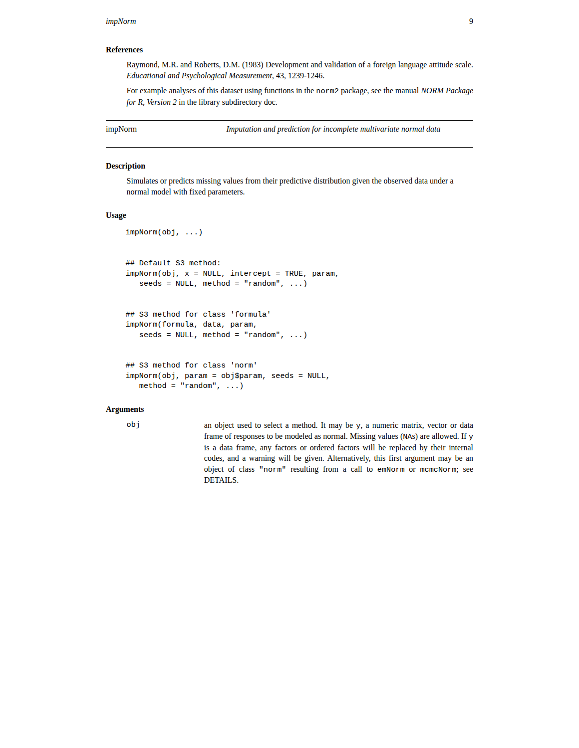impNorm 9
References
Raymond, M.R. and Roberts, D.M. (1983) Development and validation of a foreign language attitude scale. Educational and Psychological Measurement, 43, 1239-1246.
For example analyses of this dataset using functions in the norm2 package, see the manual NORM Package for R, Version 2 in the library subdirectory doc.
impNorm Imputation and prediction for incomplete multivariate normal data
Description
Simulates or predicts missing values from their predictive distribution given the observed data under a normal model with fixed parameters.
Usage
impNorm(obj, ...)


## Default S3 method:
impNorm(obj, x = NULL, intercept = TRUE, param,
   seeds = NULL, method = "random", ...)


## S3 method for class 'formula'
impNorm(formula, data, param,
   seeds = NULL, method = "random", ...)


## S3 method for class 'norm'
impNorm(obj, param = obj$param, seeds = NULL,
   method = "random", ...)
Arguments
obj
an object used to select a method. It may be y, a numeric matrix, vector or data frame of responses to be modeled as normal. Missing values (NAs) are allowed. If y is a data frame, any factors or ordered factors will be replaced by their internal codes, and a warning will be given. Alternatively, this first argument may be an object of class "norm" resulting from a call to emNorm or mcmcNorm; see DETAILS.